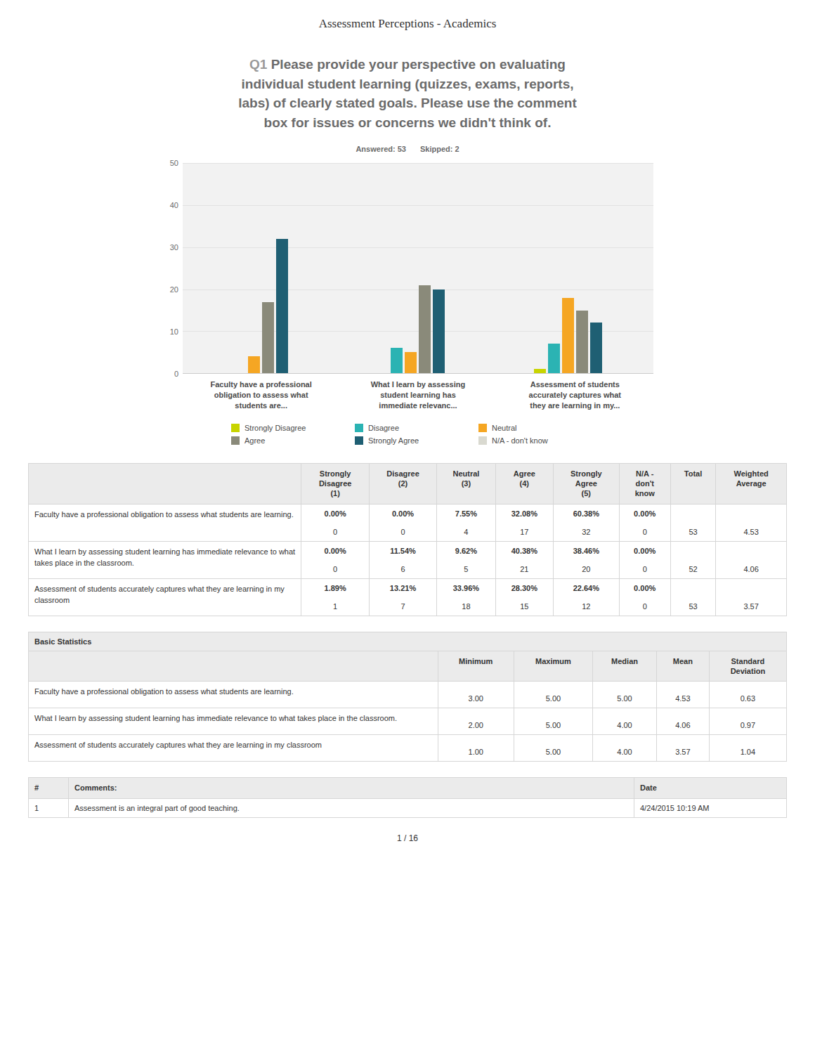Assessment Perceptions - Academics
Q1 Please provide your perspective on evaluating individual student learning (quizzes, exams, reports, labs) of clearly stated goals. Please use the comment box for issues or concerns we didn't think of.
Answered: 53 Skipped: 2
50 40 30 20 10 0
Faculty have a professional obligation to assess what students are...
What I learn by assessing student learning has immediate relevanc...
Assessment of students accurately captures what they are learning in my...
Strongly Disagree
Disagree
Neutral
Agree
Strongly Agree
N/A - don't know
| | Strongly Disagree (1) | Disagree (2) | Neutral (3) | Agree (4) | Strongly Agree (5) | N/A - don't know | Total | Weighted Average |
| --- | --- | --- | --- | --- | --- | --- | --- | --- |
| Faculty have a professional obligation to assess what students are learning. | 0.00% 0 | 0.00% 0 | 7.55% 4 | 32.08% 17 | 60.38% 32 | 0.00% 0 | 53 | 4.53 |
| What I learn by assessing student learning has immediate relevance to what takes place in the classroom. | 0.00% 0 | 11.54% 6 | 9.62% 5 | 40.38% 21 | 38.46% 20 | 0.00% 0 | 52 | 4.06 |
| Assessment of students accurately captures what they are learning in my classroom | 1.89% 1 | 13.21% 7 | 33.96% 18 | 28.30% 15 | 22.64% 12 | 0.00% 0 | 53 | 3.57 |
Basic Statistics
| | Minimum | Maximum | Median | Mean | Standard Deviation |
| --- | --- | --- | --- | --- | --- |
| Faculty have a professional obligation to assess what students are learning. | 3.00 | 5.00 | 5.00 | 4.53 | 0.63 |
| What I learn by assessing student learning has immediate relevance to what takes place in the classroom. | 2.00 | 5.00 | 4.00 | 4.06 | 0.97 |
| Assessment of students accurately captures what they are learning in my classroom | 1.00 | 5.00 | 4.00 | 3.57 | 1.04 |
| # | Comments: | Date |
| --- | --- | --- |
| 1 | Assessment is an integral part of good teaching. | 4/24/2015 10:19 AM |
1 / 16